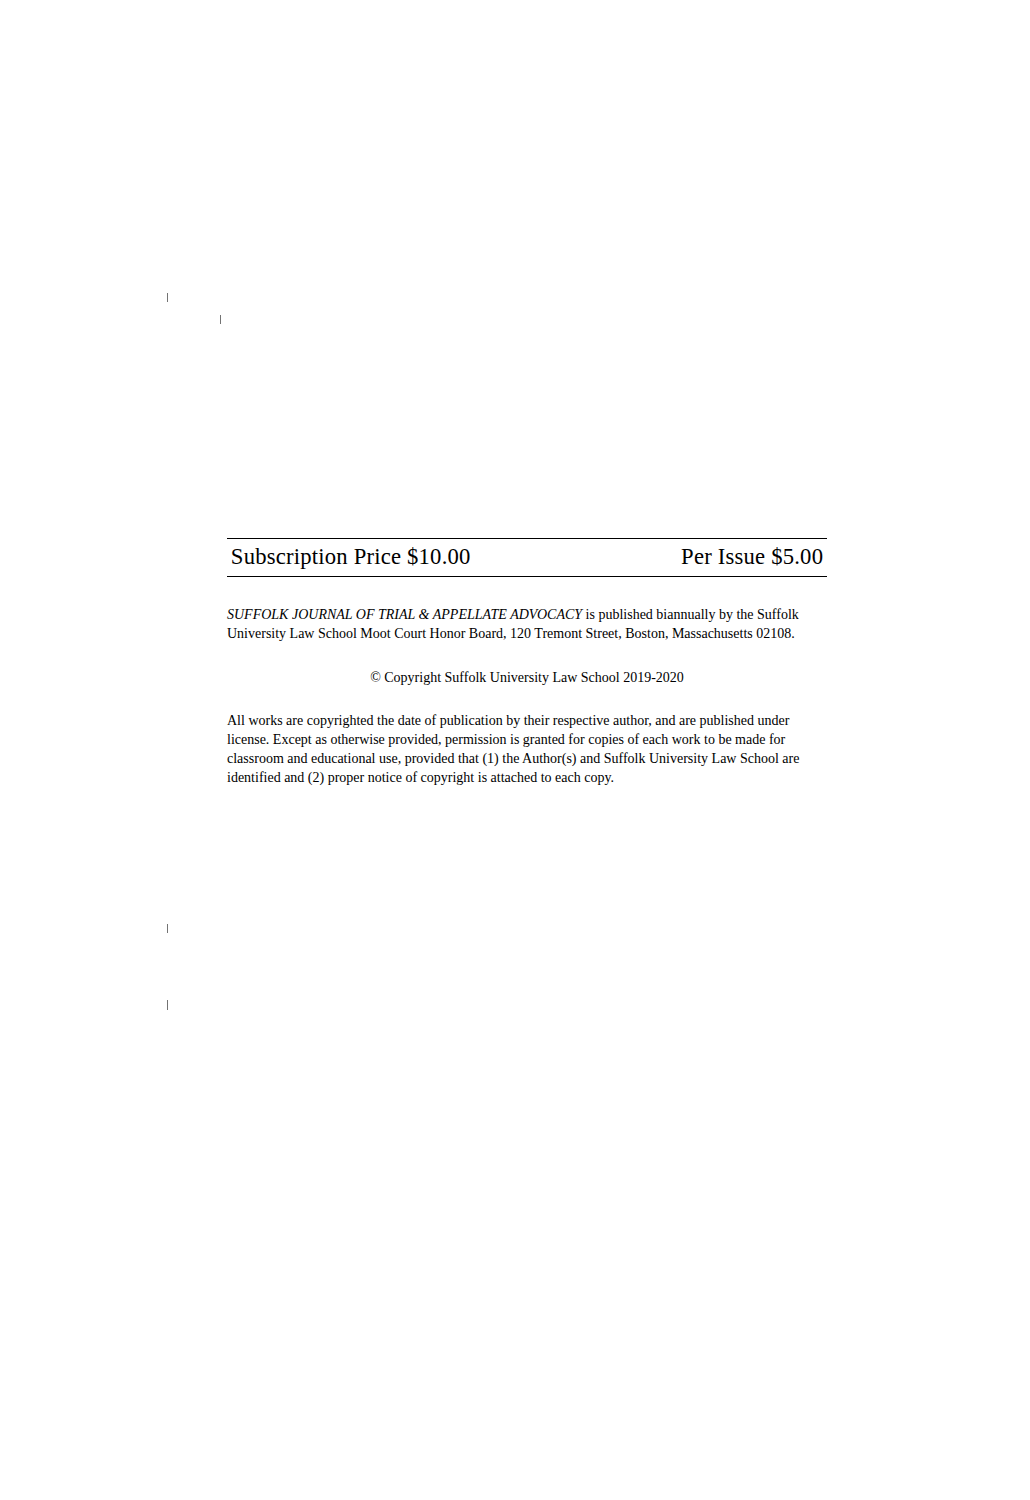Subscription Price $10.00 Per Issue $5.00
SUFFOLK JOURNAL OF TRIAL & APPELLATE ADVOCACY is published biannually by the Suffolk University Law School Moot Court Honor Board, 120 Tremont Street, Boston, Massachusetts 02108.
© Copyright Suffolk University Law School 2019-2020
All works are copyrighted the date of publication by their respective author, and are published under license. Except as otherwise provided, permission is granted for copies of each work to be made for classroom and educational use, provided that (1) the Author(s) and Suffolk University Law School are identified and (2) proper notice of copyright is attached to each copy.